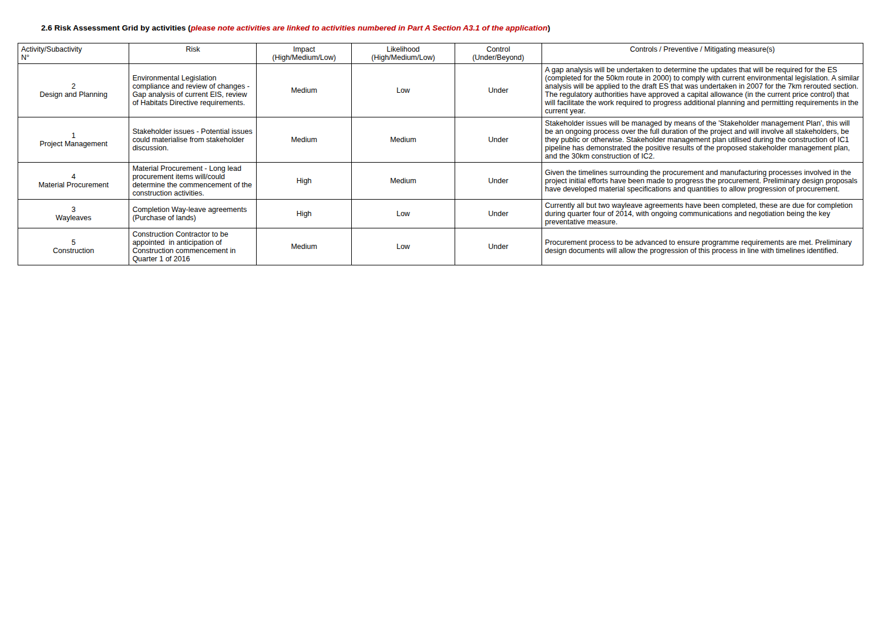2.6 Risk Assessment Grid by activities (please note activities are linked to activities numbered in Part A Section A3.1 of the application)
| Activity/Subactivity N° | Risk | Impact (High/Medium/Low) | Likelihood (High/Medium/Low) | Control (Under/Beyond) | Controls / Preventive / Mitigating measure(s) |
| --- | --- | --- | --- | --- | --- |
| 2 Design and Planning | Environmental Legislation compliance and review of changes - Gap analysis of current EIS, review of Habitats Directive requirements. | Medium | Low | Under | A gap analysis will be undertaken to determine the updates that will be required for the ES (completed for the 50km route in 2000) to comply with current environmental legislation. A similar analysis will be applied to the draft ES that was undertaken in 2007 for the 7km rerouted section. The regulatory authorities have approved a capital allowance (in the current price control) that will facilitate the work required to progress additional planning and permitting requirements in the current year. |
| 1 Project Management | Stakeholder issues - Potential issues could materialise from stakeholder discussion. | Medium | Medium | Under | Stakeholder issues will be managed by means of the 'Stakeholder management Plan', this will be an ongoing process over the full duration of the project and will involve all stakeholders, be they public or otherwise. Stakeholder management plan utilised during the construction of IC1 pipeline has demonstrated the positive results of the proposed stakeholder management plan, and the 30km construction of IC2. |
| 4 Material Procurement | Material Procurement - Long lead procurement items will/could determine the commencement of the construction activities. | High | Medium | Under | Given the timelines surrounding the procurement and manufacturing processes involved in the project initial efforts have been made to progress the procurement. Preliminary design proposals have developed material specifications and quantities to allow progression of procurement. |
| 3 Wayleaves | Completion Way-leave agreements (Purchase of lands) | High | Low | Under | Currently all but two wayleave agreements have been completed, these are due for completion during quarter four of 2014, with ongoing communications and negotiation being the key preventative measure. |
| 5 Construction | Construction Contractor to be appointed in anticipation of Construction commencement in Quarter 1 of 2016 | Medium | Low | Under | Procurement process to be advanced to ensure programme requirements are met. Preliminary design documents will allow the progression of this process in line with timelines identified. |